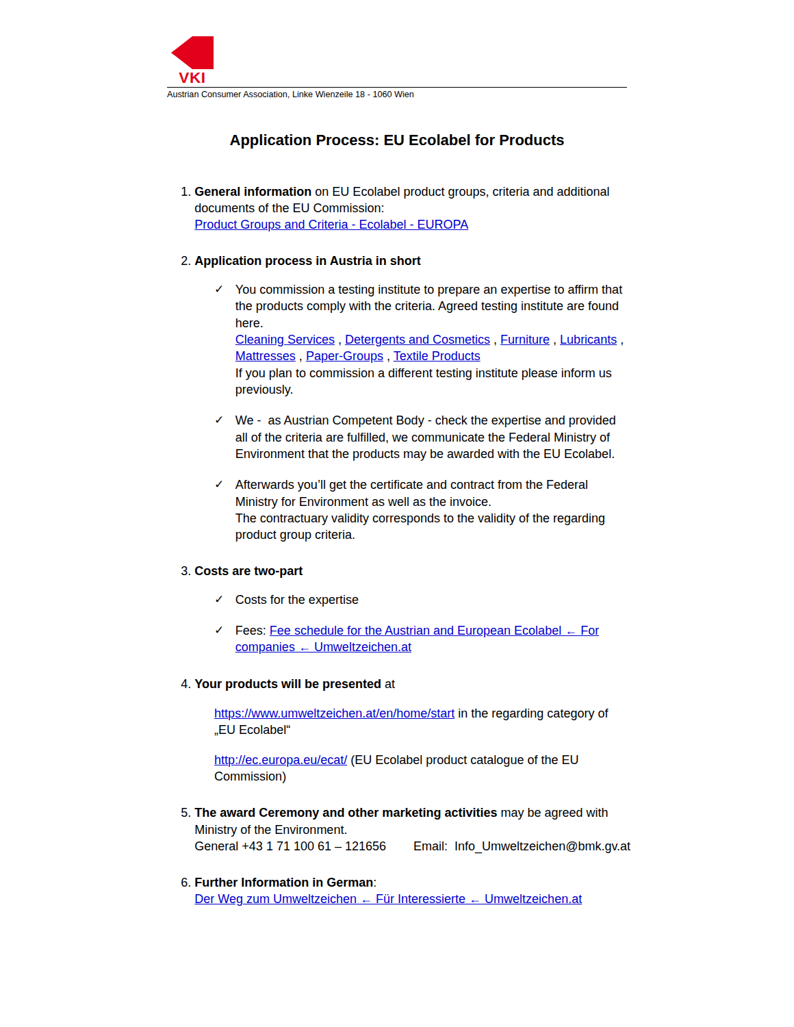VKI
Austrian Consumer Association, Linke Wienzeile 18 - 1060 Wien
Application Process: EU Ecolabel for Products
General information on EU Ecolabel product groups, criteria and additional documents of the EU Commission:
Product Groups and Criteria - Ecolabel - EUROPA
Application process in Austria in short
You commission a testing institute to prepare an expertise to affirm that the products comply with the criteria. Agreed testing institute are found here.
Cleaning Services , Detergents and Cosmetics , Furniture , Lubricants , Mattresses , Paper-Groups , Textile Products
If you plan to commission a different testing institute please inform us previously.
We - as Austrian Competent Body - check the expertise and provided all of the criteria are fulfilled, we communicate the Federal Ministry of Environment that the products may be awarded with the EU Ecolabel.
Afterwards you’ll get the certificate and contract from the Federal Ministry for Environment as well as the invoice.
The contractuary validity corresponds to the validity of the regarding product group criteria.
Costs are two-part
Costs for the expertise
Fees: Fee schedule for the Austrian and European Ecolabel ← For companies ← Umweltzeichen.at
Your products will be presented at
https://www.umweltzeichen.at/en/home/start in the regarding category of „EU Ecolabel“
http://ec.europa.eu/ecat/ (EU Ecolabel product catalogue of the EU Commission)
The award Ceremony and other marketing activities may be agreed with Ministry of the Environment.
General +43 1 71 100 61 – 121656 Email: Info_Umweltzeichen@bmk.gv.at
Further Information in German:
Der Weg zum Umweltzeichen ← Für Interessierte ← Umweltzeichen.at